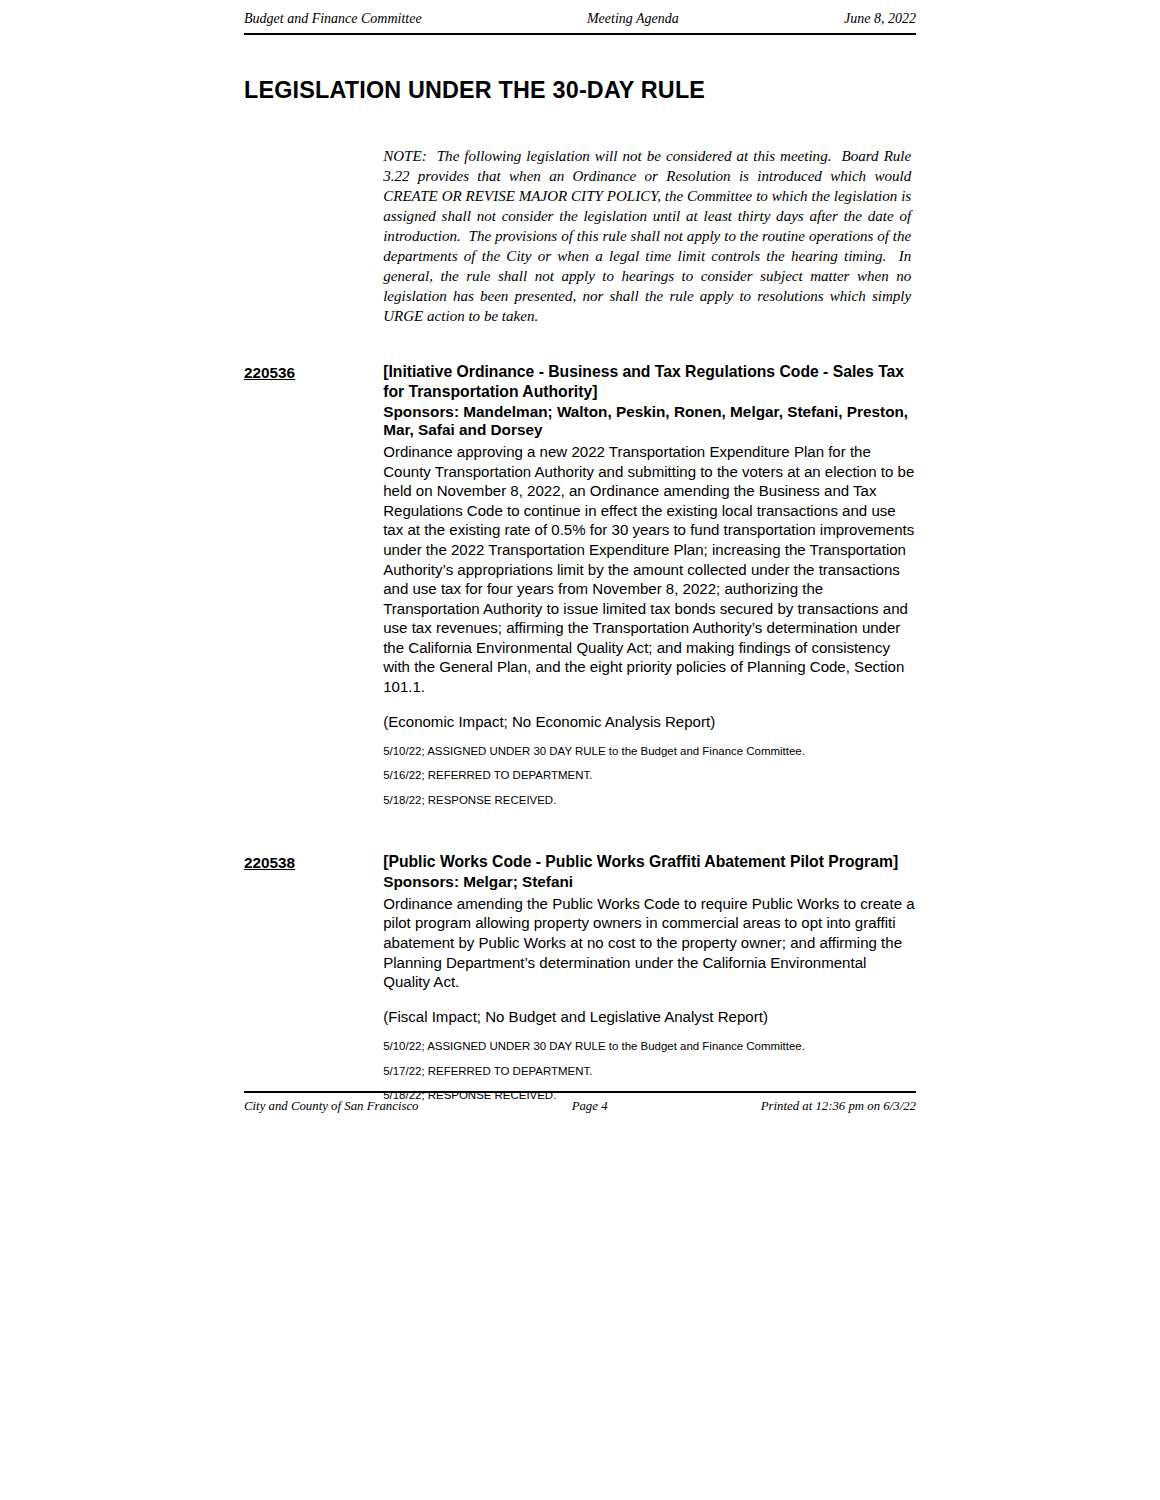Budget and Finance Committee
Meeting Agenda
June 8, 2022
LEGISLATION UNDER THE 30-DAY RULE
NOTE: The following legislation will not be considered at this meeting. Board Rule 3.22 provides that when an Ordinance or Resolution is introduced which would CREATE OR REVISE MAJOR CITY POLICY, the Committee to which the legislation is assigned shall not consider the legislation until at least thirty days after the date of introduction. The provisions of this rule shall not apply to the routine operations of the departments of the City or when a legal time limit controls the hearing timing. In general, the rule shall not apply to hearings to consider subject matter when no legislation has been presented, nor shall the rule apply to resolutions which simply URGE action to be taken.
220536
[Initiative Ordinance - Business and Tax Regulations Code - Sales Tax for Transportation Authority]
Sponsors: Mandelman; Walton, Peskin, Ronen, Melgar, Stefani, Preston, Mar, Safai and Dorsey
Ordinance approving a new 2022 Transportation Expenditure Plan for the County Transportation Authority and submitting to the voters at an election to be held on November 8, 2022, an Ordinance amending the Business and Tax Regulations Code to continue in effect the existing local transactions and use tax at the existing rate of 0.5% for 30 years to fund transportation improvements under the 2022 Transportation Expenditure Plan; increasing the Transportation Authority’s appropriations limit by the amount collected under the transactions and use tax for four years from November 8, 2022; authorizing the Transportation Authority to issue limited tax bonds secured by transactions and use tax revenues; affirming the Transportation Authority’s determination under the California Environmental Quality Act; and making findings of consistency with the General Plan, and the eight priority policies of Planning Code, Section 101.1.
(Economic Impact; No Economic Analysis Report)
5/10/22; ASSIGNED UNDER 30 DAY RULE to the Budget and Finance Committee.
5/16/22; REFERRED TO DEPARTMENT.
5/18/22; RESPONSE RECEIVED.
220538
[Public Works Code - Public Works Graffiti Abatement Pilot Program]
Sponsors: Melgar; Stefani
Ordinance amending the Public Works Code to require Public Works to create a pilot program allowing property owners in commercial areas to opt into graffiti abatement by Public Works at no cost to the property owner; and affirming the Planning Department’s determination under the California Environmental Quality Act.
(Fiscal Impact; No Budget and Legislative Analyst Report)
5/10/22; ASSIGNED UNDER 30 DAY RULE to the Budget and Finance Committee.
5/17/22; REFERRED TO DEPARTMENT.
5/18/22; RESPONSE RECEIVED.
City and County of San Francisco
Page 4
Printed at 12:36 pm on 6/3/22